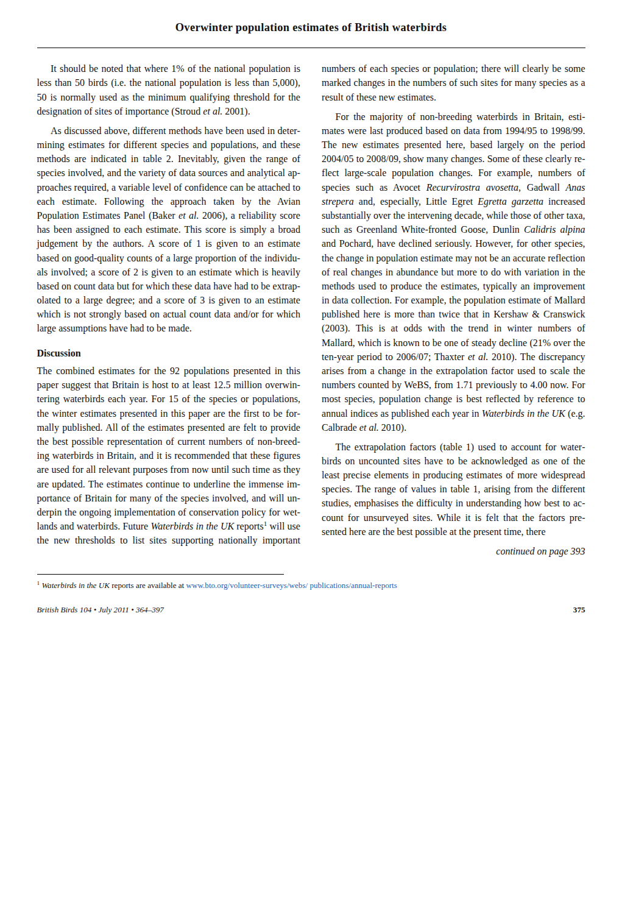Overwinter population estimates of British waterbirds
It should be noted that where 1% of the national population is less than 50 birds (i.e. the national population is less than 5,000), 50 is normally used as the minimum qualifying threshold for the designation of sites of importance (Stroud et al. 2001).
As discussed above, different methods have been used in determining estimates for different species and populations, and these methods are indicated in table 2. Inevitably, given the range of species involved, and the variety of data sources and analytical approaches required, a variable level of confidence can be attached to each estimate. Following the approach taken by the Avian Population Estimates Panel (Baker et al. 2006), a reliability score has been assigned to each estimate. This score is simply a broad judgement by the authors. A score of 1 is given to an estimate based on good-quality counts of a large proportion of the individuals involved; a score of 2 is given to an estimate which is heavily based on count data but for which these data have had to be extrapolated to a large degree; and a score of 3 is given to an estimate which is not strongly based on actual count data and/or for which large assumptions have had to be made.
Discussion
The combined estimates for the 92 populations presented in this paper suggest that Britain is host to at least 12.5 million overwintering waterbirds each year. For 15 of the species or populations, the winter estimates presented in this paper are the first to be formally published. All of the estimates presented are felt to provide the best possible representation of current numbers of non-breeding waterbirds in Britain, and it is recommended that these figures are used for all relevant purposes from now until such time as they are updated. The estimates continue to underline the immense importance of Britain for many of the species involved, and will underpin the ongoing implementation of conservation policy for wetlands and waterbirds. Future Waterbirds in the UK reports1 will use the new thresholds to list sites supporting nationally important numbers of each species or population; there will clearly be some marked changes in the numbers of such sites for many species as a result of these new estimates.
For the majority of non-breeding waterbirds in Britain, estimates were last produced based on data from 1994/95 to 1998/99. The new estimates presented here, based largely on the period 2004/05 to 2008/09, show many changes. Some of these clearly reflect large-scale population changes. For example, numbers of species such as Avocet Recurvirostra avosetta, Gadwall Anas strepera and, especially, Little Egret Egretta garzetta increased substantially over the intervening decade, while those of other taxa, such as Greenland White-fronted Goose, Dunlin Calidris alpina and Pochard, have declined seriously. However, for other species, the change in population estimate may not be an accurate reflection of real changes in abundance but more to do with variation in the methods used to produce the estimates, typically an improvement in data collection. For example, the population estimate of Mallard published here is more than twice that in Kershaw & Cranswick (2003). This is at odds with the trend in winter numbers of Mallard, which is known to be one of steady decline (21% over the ten-year period to 2006/07; Thaxter et al. 2010). The discrepancy arises from a change in the extrapolation factor used to scale the numbers counted by WeBS, from 1.71 previously to 4.00 now. For most species, population change is best reflected by reference to annual indices as published each year in Waterbirds in the UK (e.g. Calbrade et al. 2010).
The extrapolation factors (table 1) used to account for waterbirds on uncounted sites have to be acknowledged as one of the least precise elements in producing estimates of more widespread species. The range of values in table 1, arising from the different studies, emphasises the difficulty in understanding how best to account for unsurveyed sites. While it is felt that the factors presented here are the best possible at the present time, there
continued on page 393
1 Waterbirds in the UK reports are available at www.bto.org/volunteer-surveys/webs/ publications/annual-reports
British Birds 104 • July 2011 • 364–397 375